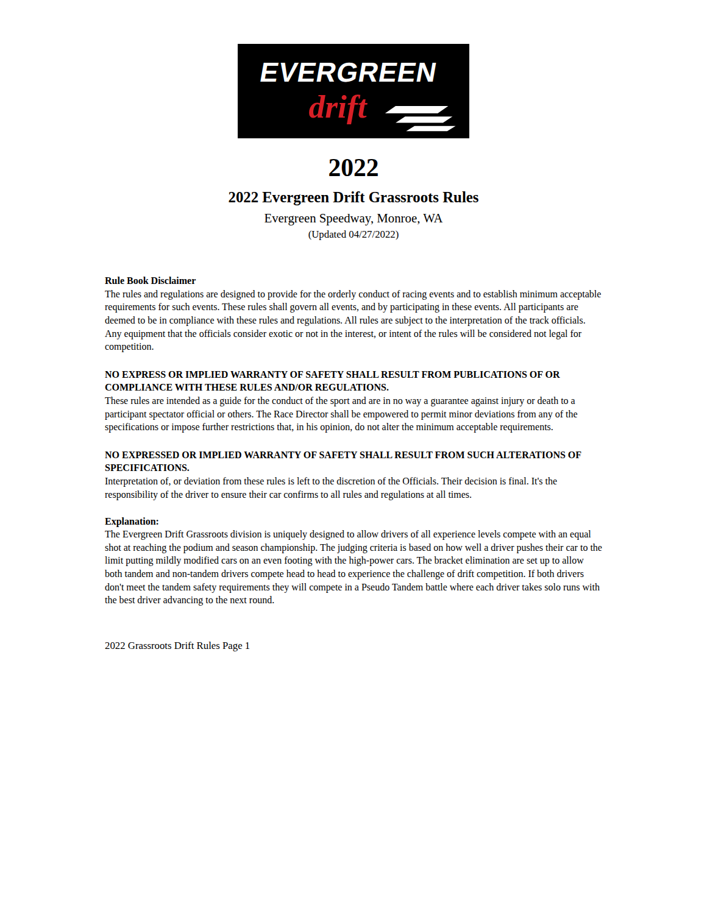EVERGREEN drift
2022
2022 Evergreen Drift Grassroots Rules
Evergreen Speedway, Monroe, WA
(Updated 04/27/2022)
Rule Book Disclaimer
The rules and regulations are designed to provide for the orderly conduct of racing events and to establish minimum acceptable requirements for such events. These rules shall govern all events, and by participating in these events. All participants are deemed to be in compliance with these rules and regulations. All rules are subject to the interpretation of the track officials. Any equipment that the officials consider exotic or not in the interest, or intent of the rules will be considered not legal for competition.
NO EXPRESS OR IMPLIED WARRANTY OF SAFETY SHALL RESULT FROM PUBLICATIONS OF OR COMPLIANCE WITH THESE RULES AND/OR REGULATIONS.
These rules are intended as a guide for the conduct of the sport and are in no way a guarantee against injury or death to a participant spectator official or others. The Race Director shall be empowered to permit minor deviations from any of the specifications or impose further restrictions that, in his opinion, do not alter the minimum acceptable requirements.
NO EXPRESSED OR IMPLIED WARRANTY OF SAFETY SHALL RESULT FROM SUCH ALTERATIONS OF SPECIFICATIONS.
Interpretation of, or deviation from these rules is left to the discretion of the Officials. Their decision is final. It's the responsibility of the driver to ensure their car confirms to all rules and regulations at all times.
Explanation:
The Evergreen Drift Grassroots division is uniquely designed to allow drivers of all experience levels compete with an equal shot at reaching the podium and season championship. The judging criteria is based on how well a driver pushes their car to the limit putting mildly modified cars on an even footing with the high-power cars. The bracket elimination are set up to allow both tandem and non-tandem drivers compete head to head to experience the challenge of drift competition. If both drivers don't meet the tandem safety requirements they will compete in a Pseudo Tandem battle where each driver takes solo runs with the best driver advancing to the next round.
2022 Grassroots Drift Rules Page 1